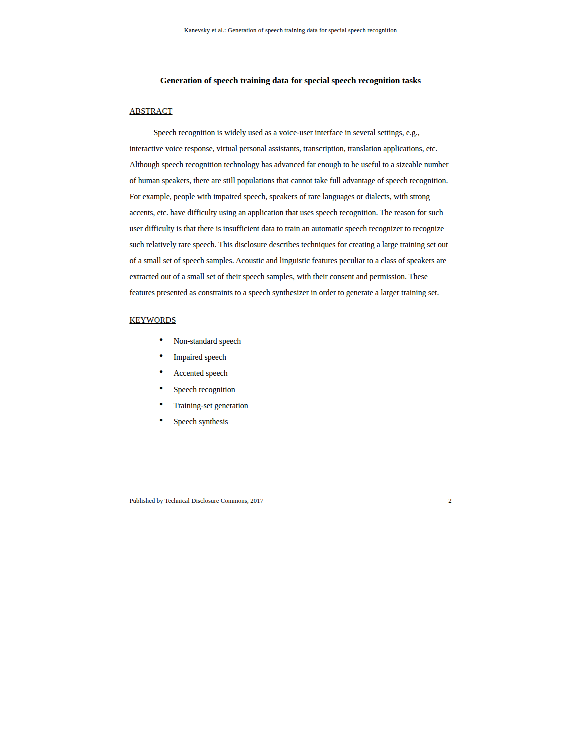Kanevsky et al.: Generation of speech training data for special speech recognition
Generation of speech training data for special speech recognition tasks
ABSTRACT
Speech recognition is widely used as a voice-user interface in several settings, e.g., interactive voice response, virtual personal assistants, transcription, translation applications, etc. Although speech recognition technology has advanced far enough to be useful to a sizeable number of human speakers, there are still populations that cannot take full advantage of speech recognition. For example, people with impaired speech, speakers of rare languages or dialects, with strong accents, etc. have difficulty using an application that uses speech recognition. The reason for such user difficulty is that there is insufficient data to train an automatic speech recognizer to recognize such relatively rare speech. This disclosure describes techniques for creating a large training set out of a small set of speech samples. Acoustic and linguistic features peculiar to a class of speakers are extracted out of a small set of their speech samples, with their consent and permission. These features presented as constraints to a speech synthesizer in order to generate a larger training set.
KEYWORDS
Non-standard speech
Impaired speech
Accented speech
Speech recognition
Training-set generation
Speech synthesis
Published by Technical Disclosure Commons, 2017
2